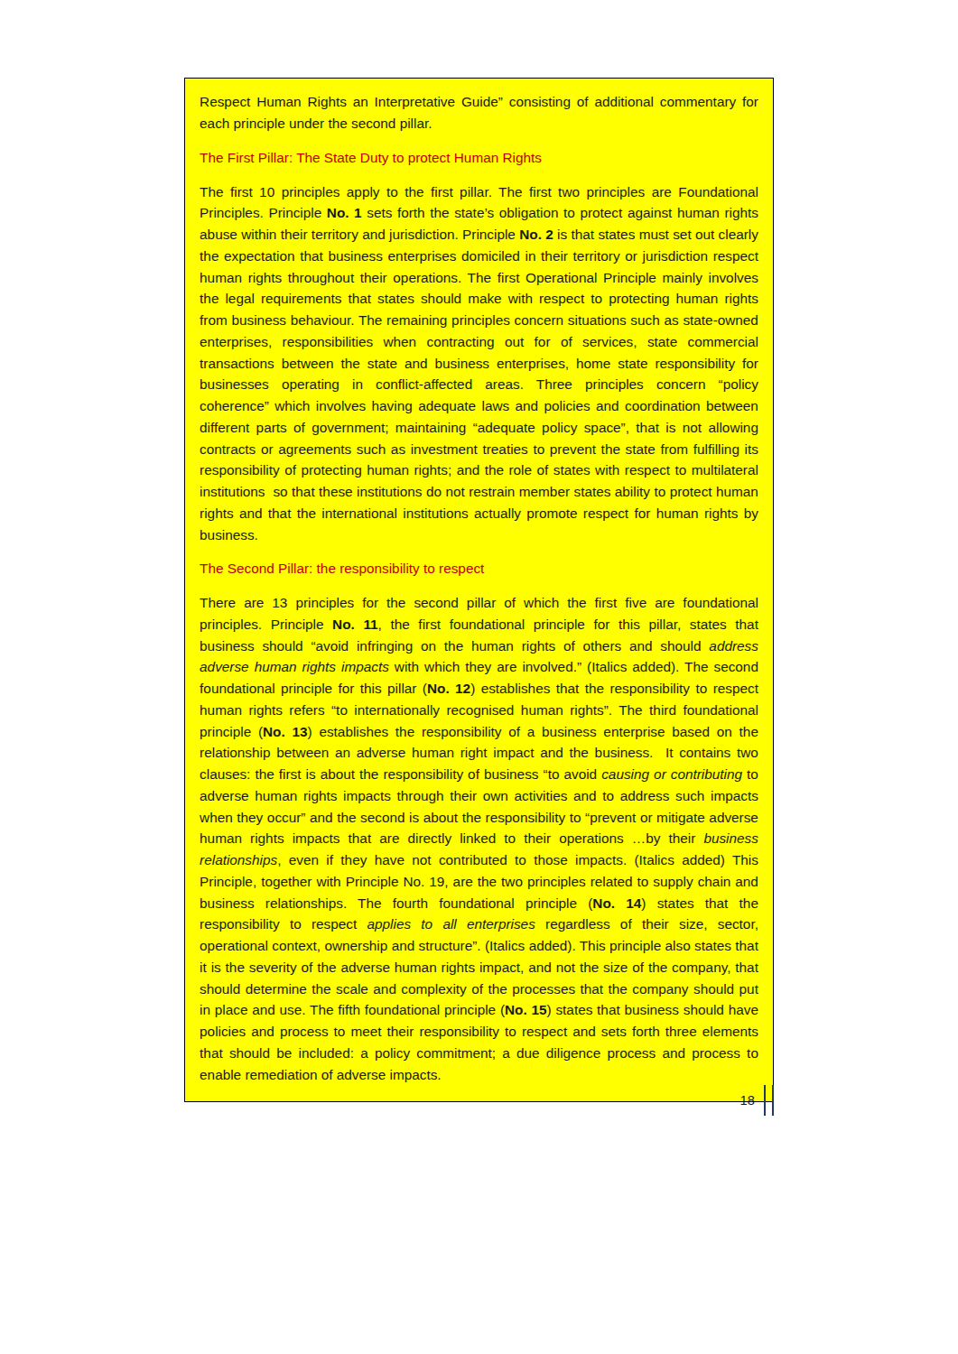Respect Human Rights an Interpretative Guide” consisting of additional commentary for each principle under the second pillar.
The First Pillar: The State Duty to protect Human Rights
The first 10 principles apply to the first pillar. The first two principles are Foundational Principles. Principle No. 1 sets forth the state’s obligation to protect against human rights abuse within their territory and jurisdiction. Principle No. 2 is that states must set out clearly the expectation that business enterprises domiciled in their territory or jurisdiction respect human rights throughout their operations. The first Operational Principle mainly involves the legal requirements that states should make with respect to protecting human rights from business behaviour. The remaining principles concern situations such as state-owned enterprises, responsibilities when contracting out for of services, state commercial transactions between the state and business enterprises, home state responsibility for businesses operating in conflict-affected areas. Three principles concern “policy coherence” which involves having adequate laws and policies and coordination between different parts of government; maintaining “adequate policy space”, that is not allowing contracts or agreements such as investment treaties to prevent the state from fulfilling its responsibility of protecting human rights; and the role of states with respect to multilateral institutions so that these institutions do not restrain member states ability to protect human rights and that the international institutions actually promote respect for human rights by business.
The Second Pillar: the responsibility to respect
There are 13 principles for the second pillar of which the first five are foundational principles. Principle No. 11, the first foundational principle for this pillar, states that business should “avoid infringing on the human rights of others and should address adverse human rights impacts with which they are involved.” (Italics added). The second foundational principle for this pillar (No. 12) establishes that the responsibility to respect human rights refers “to internationally recognised human rights”. The third foundational principle (No. 13) establishes the responsibility of a business enterprise based on the relationship between an adverse human right impact and the business. It contains two clauses: the first is about the responsibility of business “to avoid causing or contributing to adverse human rights impacts through their own activities and to address such impacts when they occur” and the second is about the responsibility to “prevent or mitigate adverse human rights impacts that are directly linked to their operations …by their business relationships, even if they have not contributed to those impacts. (Italics added) This Principle, together with Principle No. 19, are the two principles related to supply chain and business relationships. The fourth foundational principle (No. 14) states that the responsibility to respect applies to all enterprises regardless of their size, sector, operational context, ownership and structure”. (Italics added). This principle also states that it is the severity of the adverse human rights impact, and not the size of the company, that should determine the scale and complexity of the processes that the company should put in place and use. The fifth foundational principle (No. 15) states that business should have policies and process to meet their responsibility to respect and sets forth three elements that should be included: a policy commitment; a due diligence process and process to enable remediation of adverse impacts.
18